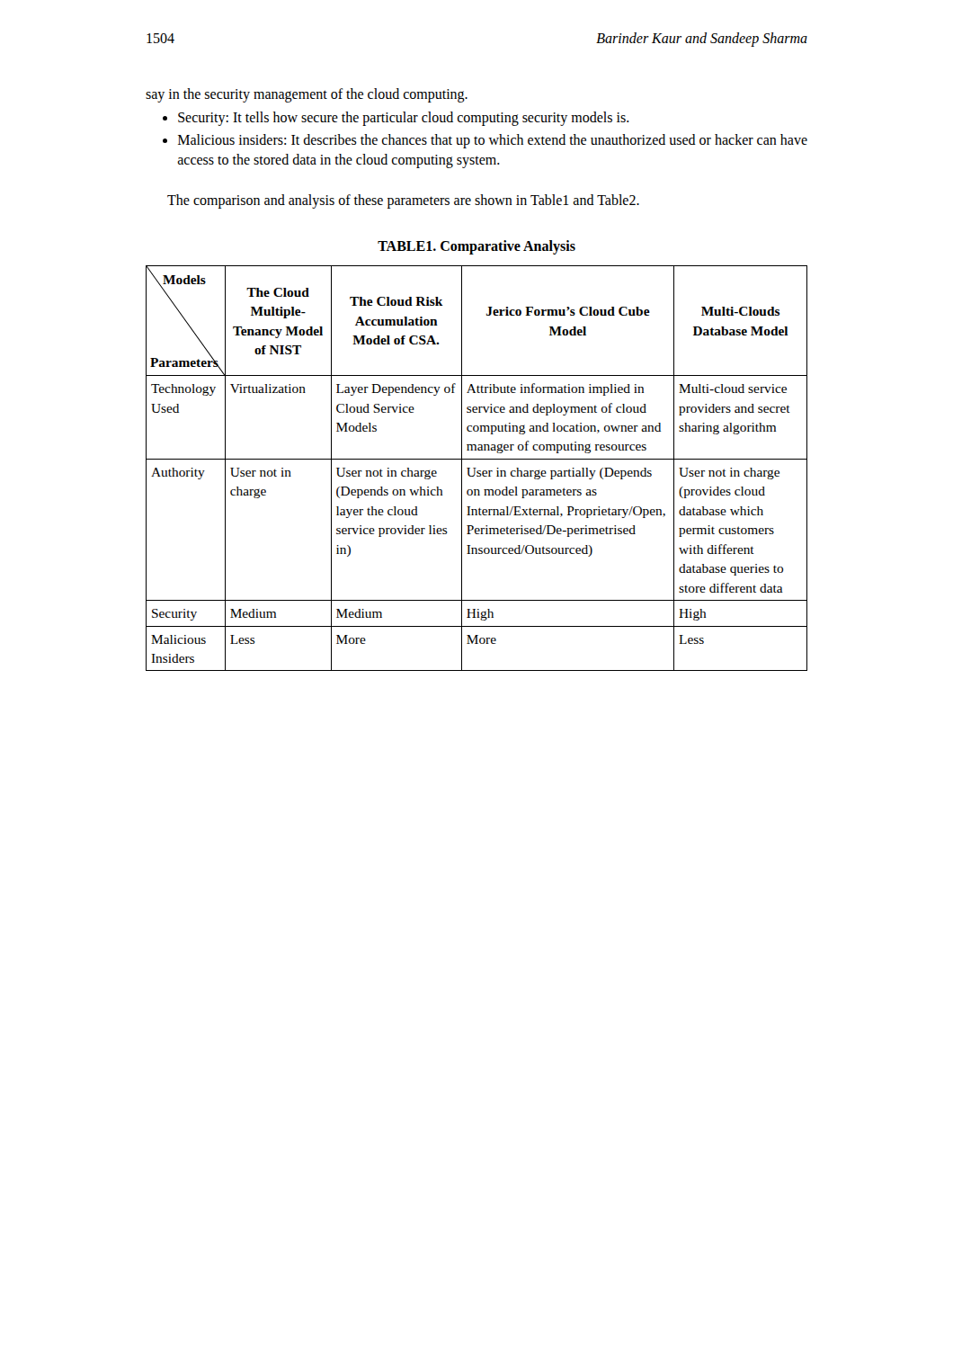1504 Barinder Kaur and Sandeep Sharma
say in the security management of the cloud computing.
Security: It tells how secure the particular cloud computing security models is.
Malicious insiders: It describes the chances that up to which extend the unauthorized used or hacker can have access to the stored data in the cloud computing system.
The comparison and analysis of these parameters are shown in Table1 and Table2.
TABLE1. Comparative Analysis
| Models Parameters | The Cloud Multiple-Tenancy Model of NIST | The Cloud Risk Accumulation Model of CSA. | Jerico Formu’s Cloud Cube Model | Multi-Clouds Database Model |
| --- | --- | --- | --- | --- |
| Technology Used | Virtualization | Layer Dependency of Cloud Service Models | Attribute information implied in service and deployment of cloud computing and location, owner and manager of computing resources | Multi-cloud service providers and secret sharing algorithm |
| Authority | User not in charge | User not in charge (Depends on which layer the cloud service provider lies in) | User in charge partially (Depends on model parameters as Internal/External, Proprietary/Open, Perimeterised/De-perimetrised Insourced/Outsourced) | User not in charge (provides cloud database which permit customers with different database queries to store different data |
| Security | Medium | Medium | High | High |
| Malicious Insiders | Less | More | More | Less |